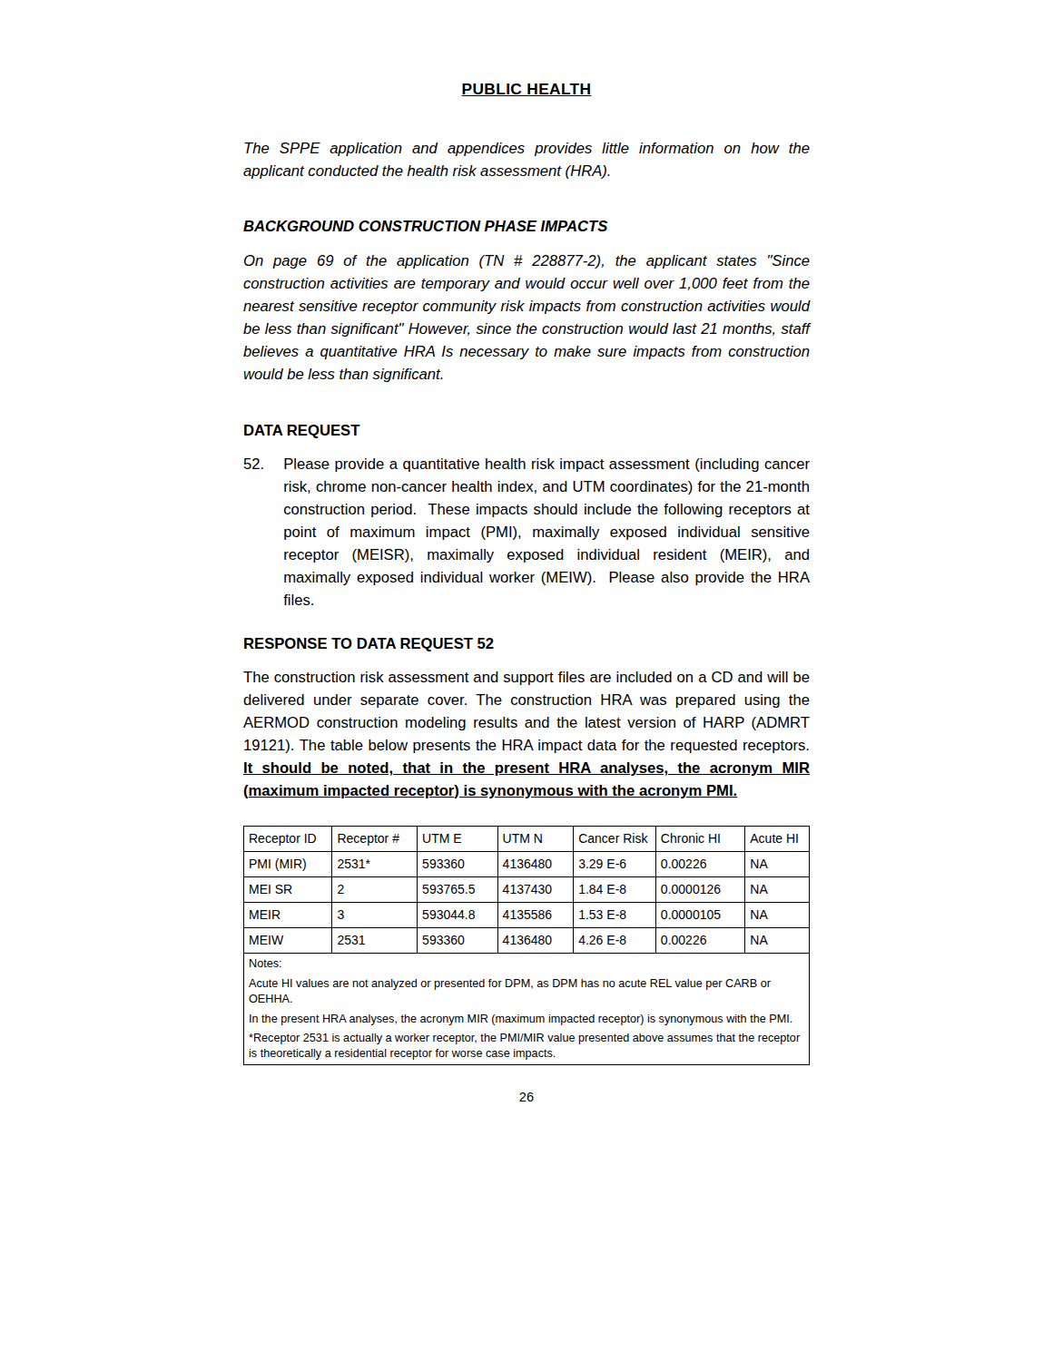PUBLIC HEALTH
The SPPE application and appendices provides little information on how the applicant conducted the health risk assessment (HRA).
BACKGROUND CONSTRUCTION PHASE IMPACTS
On page 69 of the application (TN # 228877-2), the applicant states "Since construction activities are temporary and would occur well over 1,000 feet from the nearest sensitive receptor community risk impacts from construction activities would be less than significant" However, since the construction would last 21 months, staff believes a quantitative HRA Is necessary to make sure impacts from construction would be less than significant.
DATA REQUEST
52.
Please provide a quantitative health risk impact assessment (including cancer risk, chrome non-cancer health index, and UTM coordinates) for the 21-month construction period. These impacts should include the following receptors at point of maximum impact (PMI), maximally exposed individual sensitive receptor (MEISR), maximally exposed individual resident (MEIR), and maximally exposed individual worker (MEIW). Please also provide the HRA files.
RESPONSE TO DATA REQUEST 52
The construction risk assessment and support files are included on a CD and will be delivered under separate cover. The construction HRA was prepared using the AERMOD construction modeling results and the latest version of HARP (ADMRT 19121). The table below presents the HRA impact data for the requested receptors. It should be noted, that in the present HRA analyses, the acronym MIR (maximum impacted receptor) is synonymous with the acronym PMI.
| Receptor ID | Receptor # | UTM E | UTM N | Cancer Risk | Chronic HI | Acute HI |
| --- | --- | --- | --- | --- | --- | --- |
| PMI (MIR) | 2531* | 593360 | 4136480 | 3.29 E-6 | 0.00226 | NA |
| MEI SR | 2 | 593765.5 | 4137430 | 1.84 E-8 | 0.0000126 | NA |
| MEIR | 3 | 593044.8 | 4135586 | 1.53 E-8 | 0.0000105 | NA |
| MEIW | 2531 | 593360 | 4136480 | 4.26 E-8 | 0.00226 | NA |
| Notes: Acute HI values are not analyzed or presented for DPM, as DPM has no acute REL value per CARB or OEHHA. In the present HRA analyses, the acronym MIR (maximum impacted receptor) is synonymous with the PMI. *Receptor 2531 is actually a worker receptor, the PMI/MIR value presented above assumes that the receptor is theoretically a residential receptor for worse case impacts. |
26